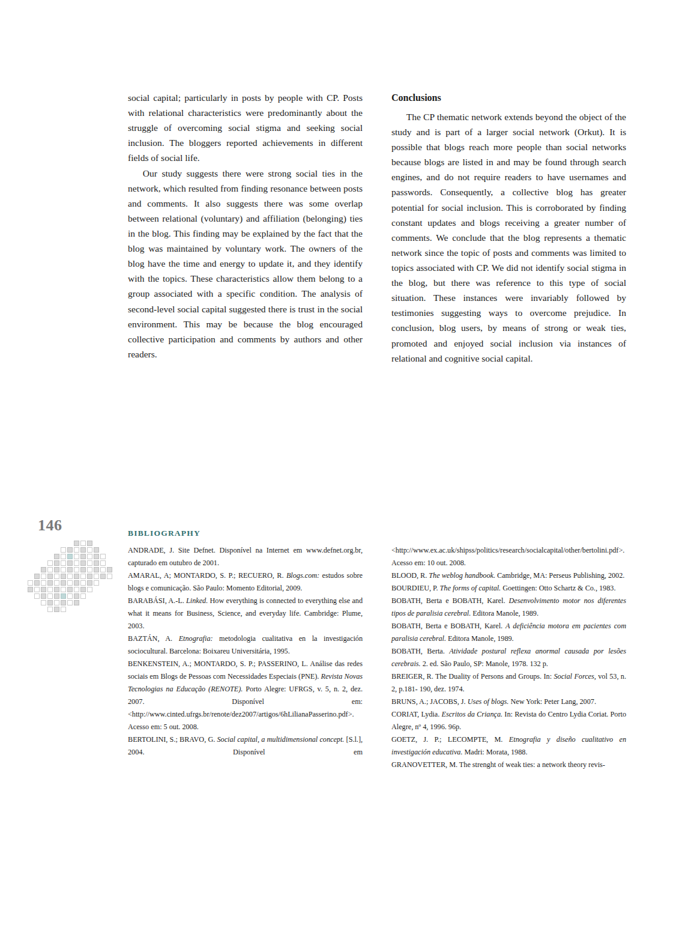social capital; particularly in posts by people with CP. Posts with relational characteristics were predominantly about the struggle of overcoming social stigma and seeking social inclusion. The bloggers reported achievements in different fields of social life.
Our study suggests there were strong social ties in the network, which resulted from finding resonance between posts and comments. It also suggests there was some overlap between relational (voluntary) and affiliation (belonging) ties in the blog. This finding may be explained by the fact that the blog was maintained by voluntary work. The owners of the blog have the time and energy to update it, and they identify with the topics. These characteristics allow them belong to a group associated with a specific condition. The analysis of second-level social capital suggested there is trust in the social environment. This may be because the blog encouraged collective participation and comments by authors and other readers.
Conclusions
The CP thematic network extends beyond the object of the study and is part of a larger social network (Orkut). It is possible that blogs reach more people than social networks because blogs are listed in and may be found through search engines, and do not require readers to have usernames and passwords. Consequently, a collective blog has greater potential for social inclusion. This is corroborated by finding constant updates and blogs receiving a greater number of comments. We conclude that the blog represents a thematic network since the topic of posts and comments was limited to topics associated with CP. We did not identify social stigma in the blog, but there was reference to this type of social situation. These instances were invariably followed by testimonies suggesting ways to overcome prejudice. In conclusion, blog users, by means of strong or weak ties, promoted and enjoyed social inclusion via instances of relational and cognitive social capital.
146
BIBLIOGRAPHY
ANDRADE, J. Site Defnet. Disponível na Internet em www.defnet.org.br, capturado em outubro de 2001.
AMARAL, A; MONTARDO, S. P.; RECUERO, R. Blogs.com: estudos sobre blogs e comunicação. São Paulo: Momento Editorial, 2009.
BARABÁSI, A.-L. Linked. How everything is connected to everything else and what it means for Business, Science, and everyday life. Cambridge: Plume, 2003.
BAZTÁN, A. Etnografia: metodologia cualitativa en la investigación sociocultural. Barcelona: Boixareu Universitária, 1995.
BENKENSTEIN, A.; MONTARDO, S. P.; PASSERINO, L. Análise das redes sociais em Blogs de Pessoas com Necessidades Especiais (PNE). Revista Novas Tecnologias na Educação (RENOTE). Porto Alegre: UFRGS, v. 5, n. 2, dez. 2007. Disponível em: <http://www.cinted.ufrgs.br/renote/dez2007/artigos/6hLilianaPasserino.pdf>. Acesso em: 5 out. 2008.
BERTOLINI, S.; BRAVO, G. Social capital, a multidimensional concept. [S.l.], 2004. Disponível em <http://www.ex.ac.uk/shipss/politics/research/socialcapital/other/bertolini.pdf>. Acesso em: 10 out. 2008.
BLOOD, R. The weblog handbook. Cambridge, MA: Perseus Publishing, 2002.
BOURDIEU, P. The forms of capital. Goettingen: Otto Schartz & Co., 1983.
BOBATH, Berta e BOBATH, Karel. Desenvolvimento motor nos diferentes tipos de paralisia cerebral. Editora Manole, 1989.
BOBATH, Berta e BOBATH, Karel. A deficiência motora em pacientes com paralisia cerebral. Editora Manole, 1989.
BOBATH, Berta. Atividade postural reflexa anormal causada por lesões cerebrais. 2. ed. São Paulo, SP: Manole, 1978. 132 p.
BREIGER, R. The Duality of Persons and Groups. In: Social Forces, vol 53, n. 2, p.181- 190, dez. 1974.
BRUNS, A.; JACOBS, J. Uses of blogs. New York: Peter Lang, 2007.
CORIAT, Lydia. Escritos da Criança. In: Revista do Centro Lydia Coriat. Porto Alegre, nº 4, 1996. 96p.
GOETZ, J. P.; LECOMPTE, M. Etnografia y diseño cualitativo en investigación educativa. Madri: Morata, 1988.
GRANOVETTER, M. The strenght of weak ties: a network theory revis-